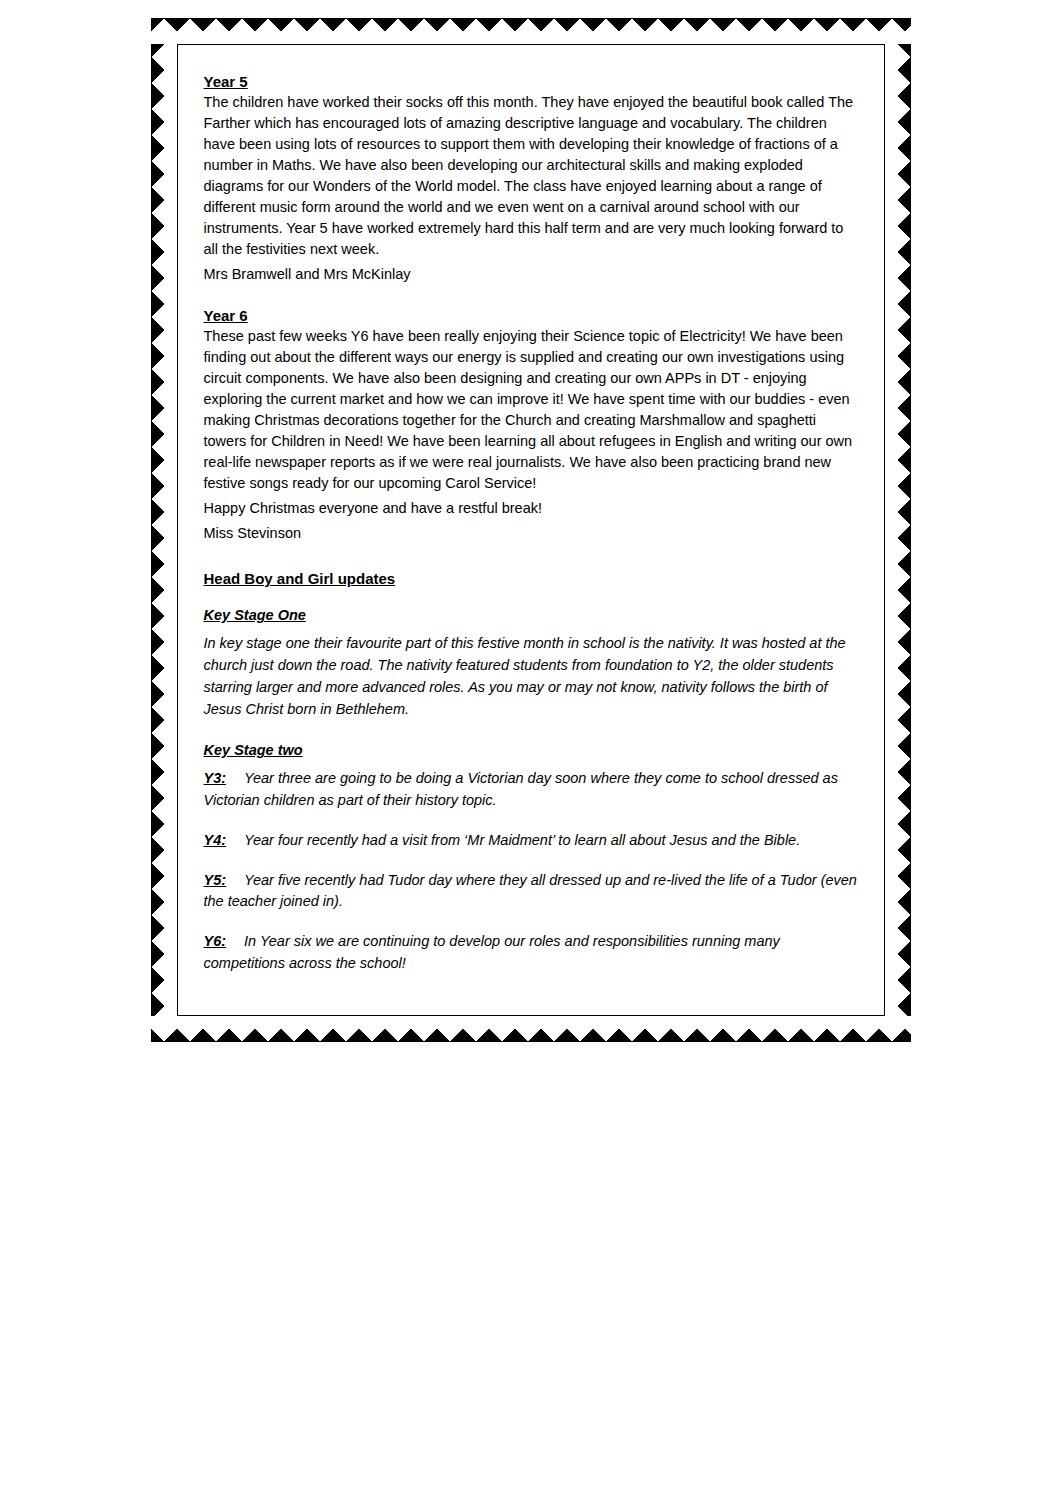Year 5
The children have worked their socks off this month. They have enjoyed the beautiful book called The Farther which has encouraged lots of amazing descriptive language and vocabulary. The children have been using lots of resources to support them with developing their knowledge of fractions of a number in Maths. We have also been developing our architectural skills and making exploded diagrams for our Wonders of the World model. The class have enjoyed learning about a range of different music form around the world and we even went on a carnival around school with our instruments. Year 5 have worked extremely hard this half term and are very much looking forward to all the festivities next week.
Mrs Bramwell and Mrs McKinlay
Year 6
These past few weeks Y6 have been really enjoying their Science topic of Electricity! We have been finding out about the different ways our energy is supplied and creating our own investigations using circuit components. We have also been designing and creating our own APPs in DT - enjoying exploring the current market and how we can improve it! We have spent time with our buddies - even making Christmas decorations together for the Church and creating Marshmallow and spaghetti towers for Children in Need! We have been learning all about refugees in English and writing our own real-life newspaper reports as if we were real journalists. We have also been practicing brand new festive songs ready for our upcoming Carol Service!
Happy Christmas everyone and have a restful break!
Miss Stevinson
Head Boy and Girl updates
Key Stage One
In key stage one their favourite part of this festive month in school is the nativity. It was hosted at the church just down the road. The nativity featured students from foundation to Y2, the older students starring larger and more advanced roles. As you may or may not know, nativity follows the birth of Jesus Christ born in Bethlehem.
Key Stage two
Y3: Year three are going to be doing a Victorian day soon where they come to school dressed as Victorian children as part of their history topic.
Y4: Year four recently had a visit from ‘Mr Maidment’ to learn all about Jesus and the Bible.
Y5: Year five recently had Tudor day where they all dressed up and re-lived the life of a Tudor (even the teacher joined in).
Y6: In Year six we are continuing to develop our roles and responsibilities running many competitions across the school!